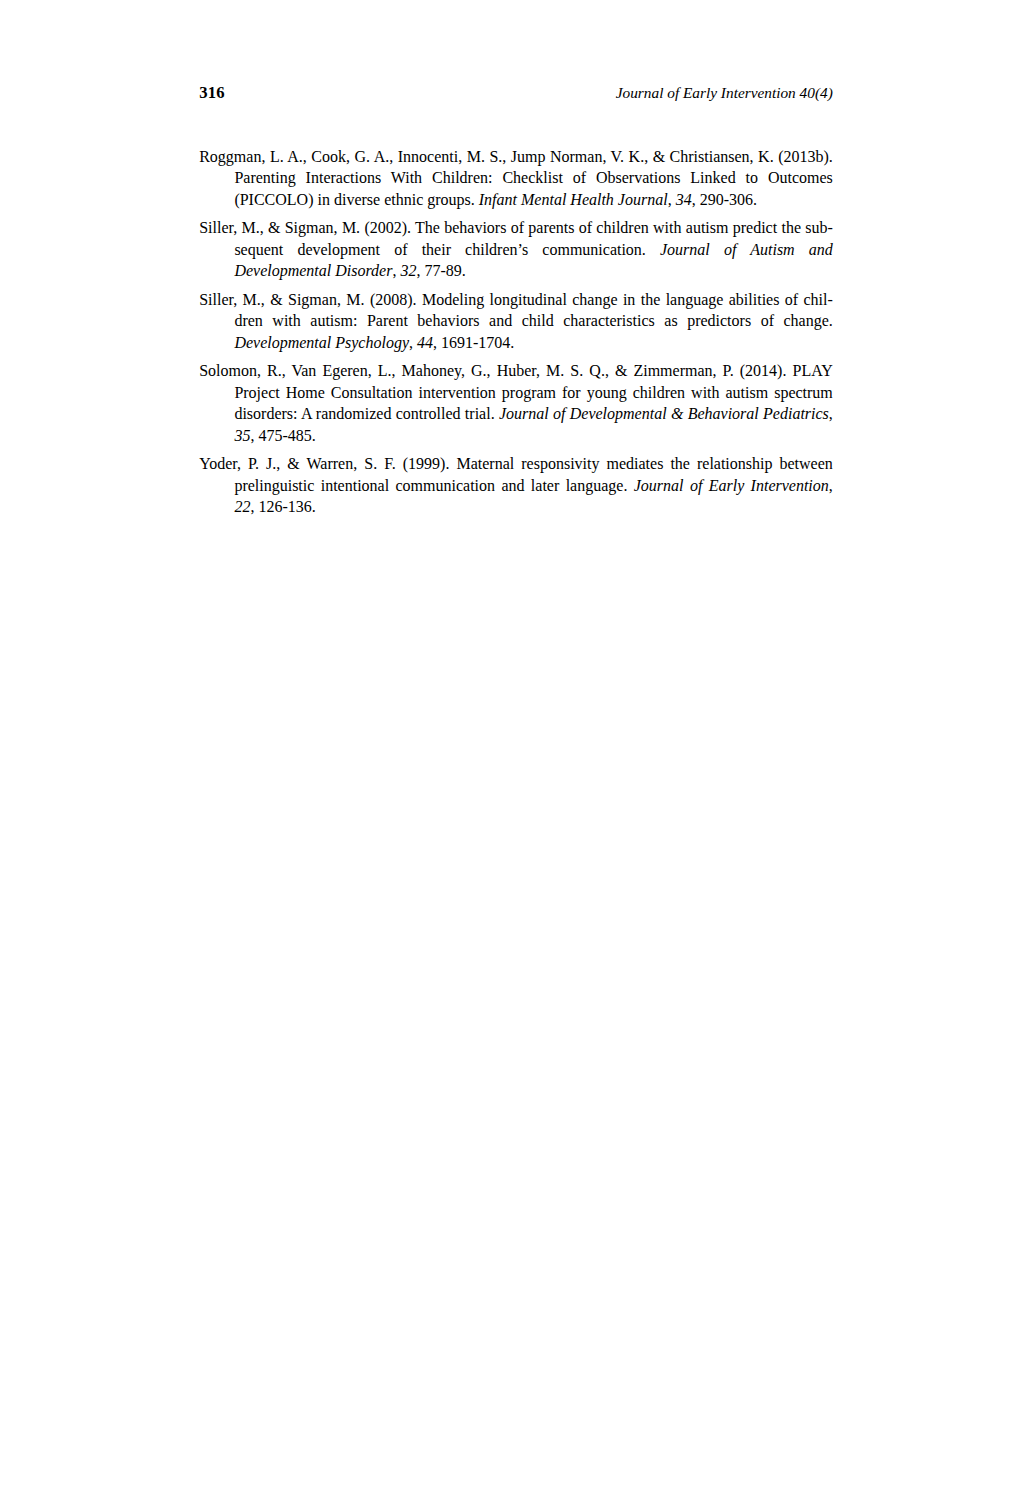316 Journal of Early Intervention 40(4)
Roggman, L. A., Cook, G. A., Innocenti, M. S., Jump Norman, V. K., & Christiansen, K. (2013b). Parenting Interactions With Children: Checklist of Observations Linked to Outcomes (PICCOLO) in diverse ethnic groups. Infant Mental Health Journal, 34, 290-306.
Siller, M., & Sigman, M. (2002). The behaviors of parents of children with autism predict the subsequent development of their children’s communication. Journal of Autism and Developmental Disorder, 32, 77-89.
Siller, M., & Sigman, M. (2008). Modeling longitudinal change in the language abilities of children with autism: Parent behaviors and child characteristics as predictors of change. Developmental Psychology, 44, 1691-1704.
Solomon, R., Van Egeren, L., Mahoney, G., Huber, M. S. Q., & Zimmerman, P. (2014). PLAY Project Home Consultation intervention program for young children with autism spectrum disorders: A randomized controlled trial. Journal of Developmental & Behavioral Pediatrics, 35, 475-485.
Yoder, P. J., & Warren, S. F. (1999). Maternal responsivity mediates the relationship between prelinguistic intentional communication and later language. Journal of Early Intervention, 22, 126-136.